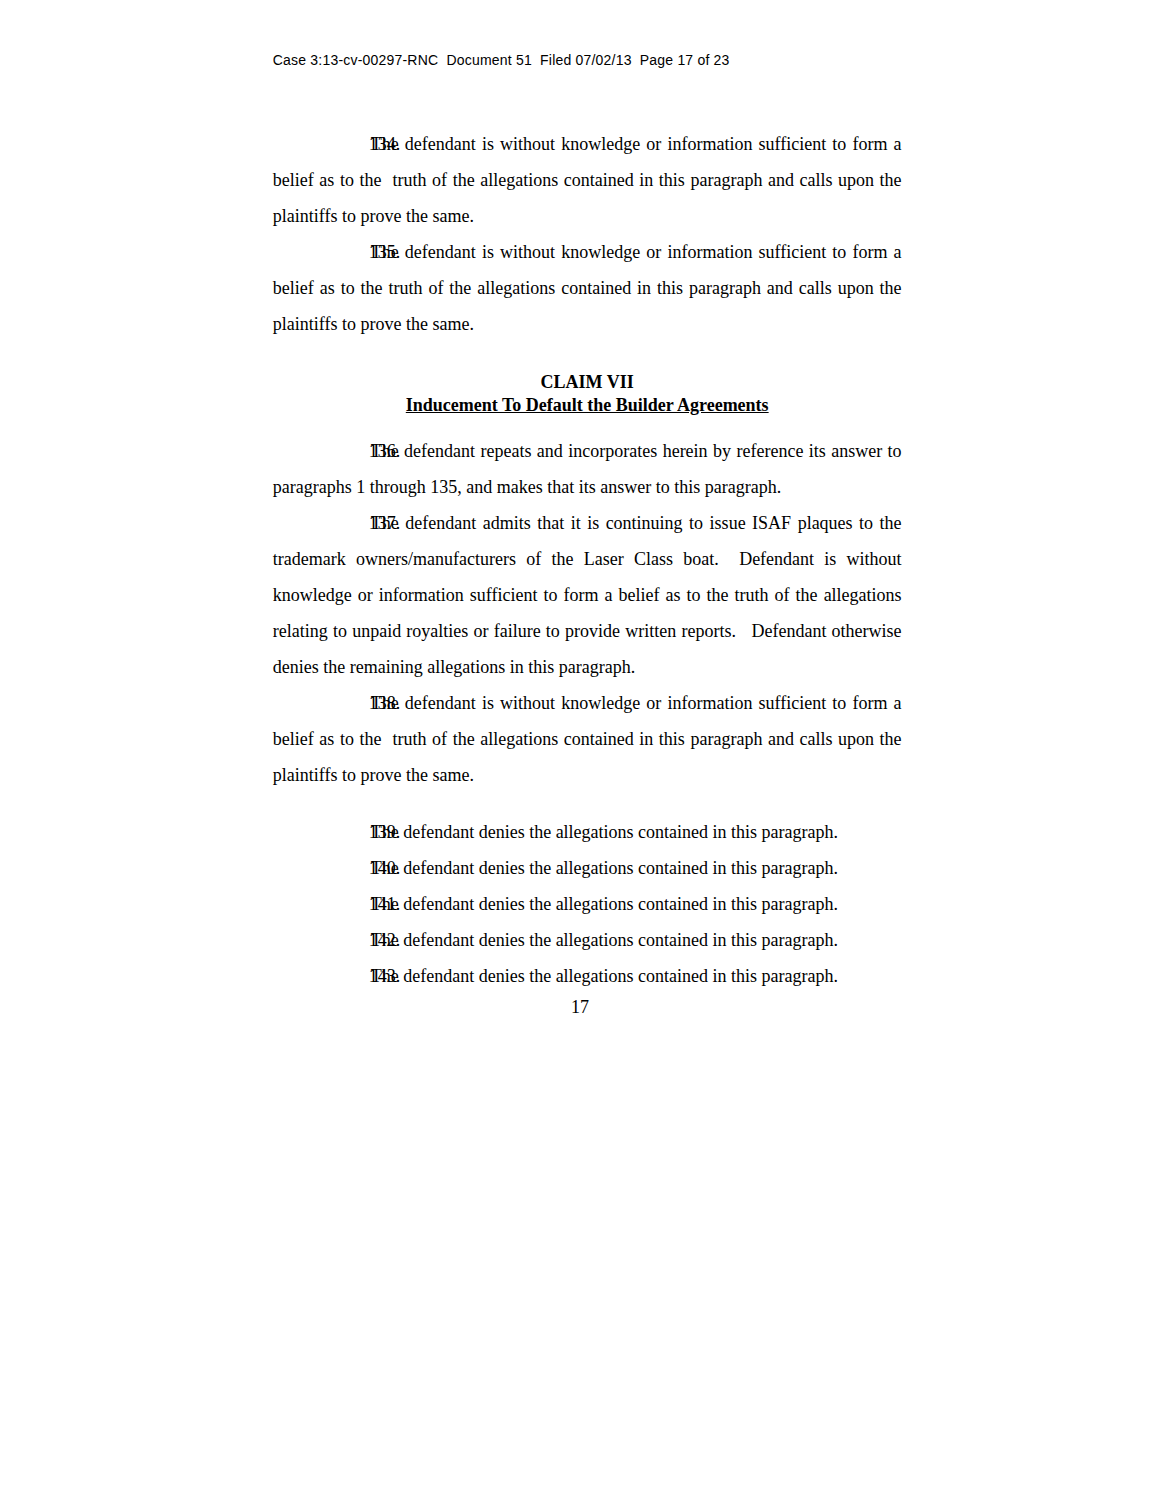Case 3:13-cv-00297-RNC Document 51 Filed 07/02/13 Page 17 of 23
134. The defendant is without knowledge or information sufficient to form a belief as to the truth of the allegations contained in this paragraph and calls upon the plaintiffs to prove the same.
135. The defendant is without knowledge or information sufficient to form a belief as to the truth of the allegations contained in this paragraph and calls upon the plaintiffs to prove the same.
CLAIM VII Inducement To Default the Builder Agreements
136. The defendant repeats and incorporates herein by reference its answer to paragraphs 1 through 135, and makes that its answer to this paragraph.
137. The defendant admits that it is continuing to issue ISAF plaques to the trademark owners/manufacturers of the Laser Class boat. Defendant is without knowledge or information sufficient to form a belief as to the truth of the allegations relating to unpaid royalties or failure to provide written reports. Defendant otherwise denies the remaining allegations in this paragraph.
138. The defendant is without knowledge or information sufficient to form a belief as to the truth of the allegations contained in this paragraph and calls upon the plaintiffs to prove the same.
139. The defendant denies the allegations contained in this paragraph.
140. The defendant denies the allegations contained in this paragraph.
141. The defendant denies the allegations contained in this paragraph.
142. The defendant denies the allegations contained in this paragraph.
143. The defendant denies the allegations contained in this paragraph.
17